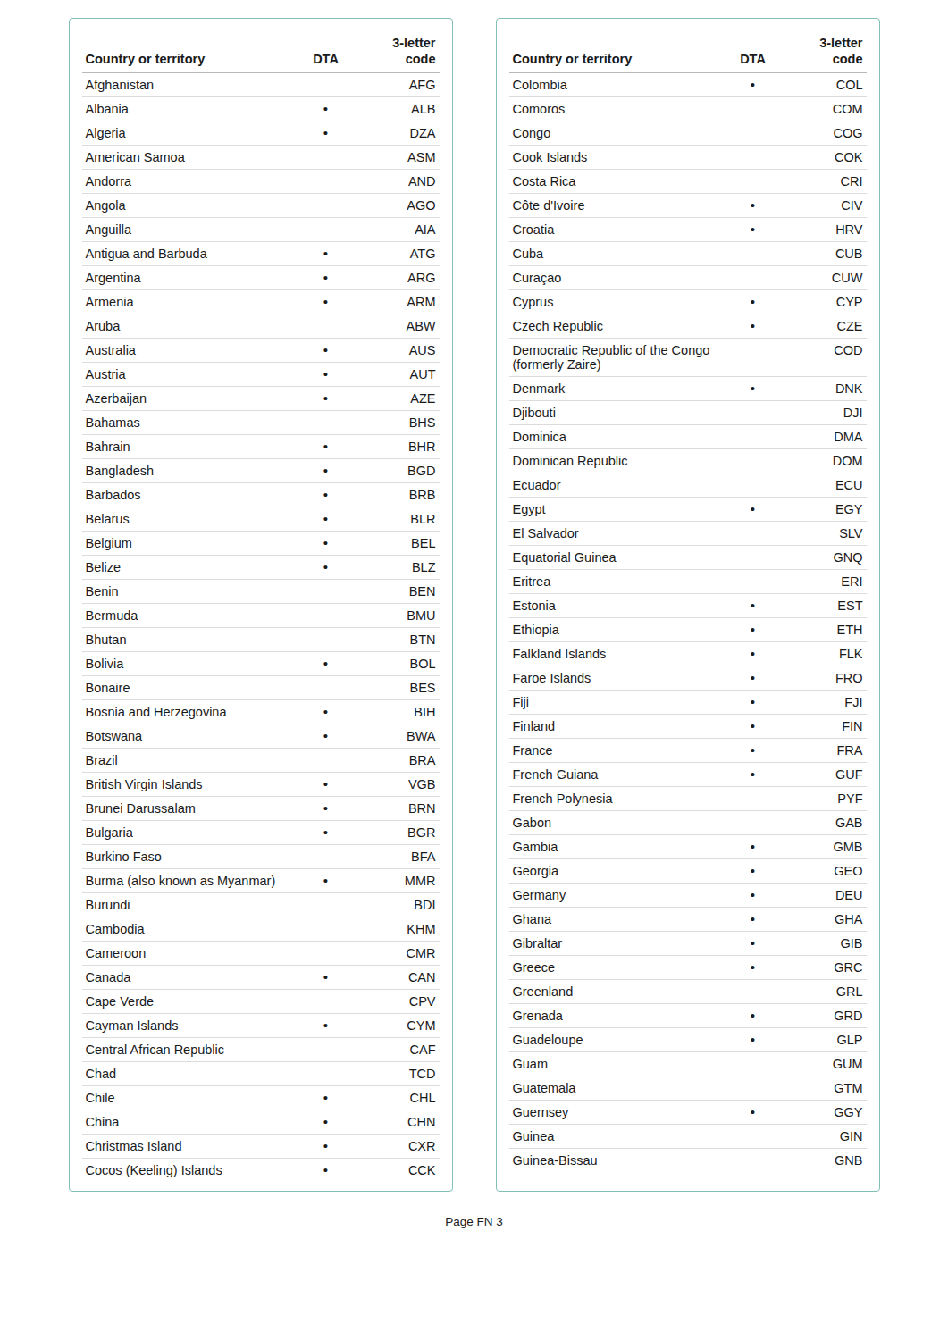| Country or territory | DTA | 3-letter code |
| --- | --- | --- |
| Afghanistan | | AFG |
| Albania | • | ALB |
| Algeria | • | DZA |
| American Samoa | | ASM |
| Andorra | | AND |
| Angola | | AGO |
| Anguilla | | AIA |
| Antigua and Barbuda | • | ATG |
| Argentina | • | ARG |
| Armenia | • | ARM |
| Aruba | | ABW |
| Australia | • | AUS |
| Austria | • | AUT |
| Azerbaijan | • | AZE |
| Bahamas | | BHS |
| Bahrain | • | BHR |
| Bangladesh | • | BGD |
| Barbados | • | BRB |
| Belarus | • | BLR |
| Belgium | • | BEL |
| Belize | • | BLZ |
| Benin | | BEN |
| Bermuda | | BMU |
| Bhutan | | BTN |
| Bolivia | • | BOL |
| Bonaire | | BES |
| Bosnia and Herzegovina | • | BIH |
| Botswana | • | BWA |
| Brazil | | BRA |
| British Virgin Islands | • | VGB |
| Brunei Darussalam | • | BRN |
| Bulgaria | • | BGR |
| Burkino Faso | | BFA |
| Burma (also known as Myanmar) | • | MMR |
| Burundi | | BDI |
| Cambodia | | KHM |
| Cameroon | | CMR |
| Canada | • | CAN |
| Cape Verde | | CPV |
| Cayman Islands | • | CYM |
| Central African Republic | | CAF |
| Chad | | TCD |
| Chile | • | CHL |
| China | • | CHN |
| Christmas Island | • | CXR |
| Cocos (Keeling) Islands | • | CCK |
| Country or territory | DTA | 3-letter code |
| --- | --- | --- |
| Colombia | • | COL |
| Comoros | | COM |
| Congo | | COG |
| Cook Islands | | COK |
| Costa Rica | | CRI |
| Côte d'Ivoire | • | CIV |
| Croatia | • | HRV |
| Cuba | | CUB |
| Curaçao | | CUW |
| Cyprus | • | CYP |
| Czech Republic | • | CZE |
| Democratic Republic of the Congo (formerly Zaire) | | COD |
| Denmark | • | DNK |
| Djibouti | | DJI |
| Dominica | | DMA |
| Dominican Republic | | DOM |
| Ecuador | | ECU |
| Egypt | • | EGY |
| El Salvador | | SLV |
| Equatorial Guinea | | GNQ |
| Eritrea | | ERI |
| Estonia | • | EST |
| Ethiopia | • | ETH |
| Falkland Islands | • | FLK |
| Faroe Islands | • | FRO |
| Fiji | • | FJI |
| Finland | • | FIN |
| France | • | FRA |
| French Guiana | • | GUF |
| French Polynesia | | PYF |
| Gabon | | GAB |
| Gambia | • | GMB |
| Georgia | • | GEO |
| Germany | • | DEU |
| Ghana | • | GHA |
| Gibraltar | • | GIB |
| Greece | • | GRC |
| Greenland | | GRL |
| Grenada | • | GRD |
| Guadeloupe | • | GLP |
| Guam | | GUM |
| Guatemala | | GTM |
| Guernsey | • | GGY |
| Guinea | | GIN |
| Guinea-Bissau | | GNB |
Page FN 3